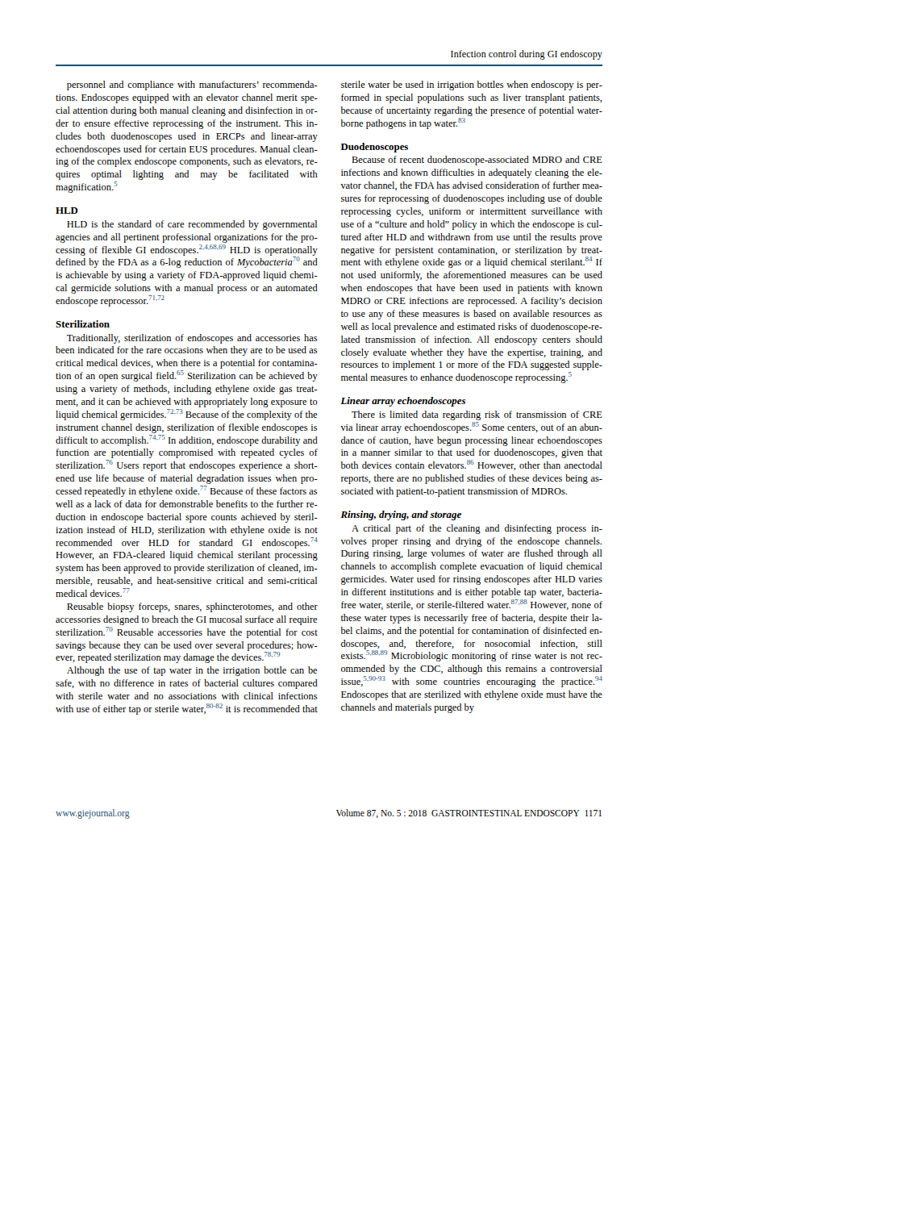Infection control during GI endoscopy
personnel and compliance with manufacturers’ recommendations. Endoscopes equipped with an elevator channel merit special attention during both manual cleaning and disinfection in order to ensure effective reprocessing of the instrument. This includes both duodenoscopes used in ERCPs and linear-array echoendoscopes used for certain EUS procedures. Manual cleaning of the complex endoscope components, such as elevators, requires optimal lighting and may be facilitated with magnification.5
HLD
HLD is the standard of care recommended by governmental agencies and all pertinent professional organizations for the processing of flexible GI endoscopes.2,4,68,69 HLD is operationally defined by the FDA as a 6-log reduction of Mycobacteria70 and is achievable by using a variety of FDA-approved liquid chemical germicide solutions with a manual process or an automated endoscope reprocessor.71,72
Sterilization
Traditionally, sterilization of endoscopes and accessories has been indicated for the rare occasions when they are to be used as critical medical devices, when there is a potential for contamination of an open surgical field.65 Sterilization can be achieved by using a variety of methods, including ethylene oxide gas treatment, and it can be achieved with appropriately long exposure to liquid chemical germicides.72,73 Because of the complexity of the instrument channel design, sterilization of flexible endoscopes is difficult to accomplish.74,75 In addition, endoscope durability and function are potentially compromised with repeated cycles of sterilization.76 Users report that endoscopes experience a shortened use life because of material degradation issues when processed repeatedly in ethylene oxide.77 Because of these factors as well as a lack of data for demonstrable benefits to the further reduction in endoscope bacterial spore counts achieved by sterilization instead of HLD, sterilization with ethylene oxide is not recommended over HLD for standard GI endoscopes.74 However, an FDA-cleared liquid chemical sterilant processing system has been approved to provide sterilization of cleaned, immersible, reusable, and heat-sensitive critical and semi-critical medical devices.77
Reusable biopsy forceps, snares, sphincterotomes, and other accessories designed to breach the GI mucosal surface all require sterilization.70 Reusable accessories have the potential for cost savings because they can be used over several procedures; however, repeated sterilization may damage the devices.78,79
Although the use of tap water in the irrigation bottle can be safe, with no difference in rates of bacterial cultures compared with sterile water and no associations with clinical infections with use of either tap or sterile water,80-82 it is recommended that sterile water be used in irrigation bottles when endoscopy is performed in special populations such as liver transplant patients, because of uncertainty regarding the presence of potential water-borne pathogens in tap water.83
Duodenoscopes
Because of recent duodenoscope-associated MDRO and CRE infections and known difficulties in adequately cleaning the elevator channel, the FDA has advised consideration of further measures for reprocessing of duodenoscopes including use of double reprocessing cycles, uniform or intermittent surveillance with use of a “culture and hold” policy in which the endoscope is cultured after HLD and withdrawn from use until the results prove negative for persistent contamination, or sterilization by treatment with ethylene oxide gas or a liquid chemical sterilant.84 If not used uniformly, the aforementioned measures can be used when endoscopes that have been used in patients with known MDRO or CRE infections are reprocessed. A facility’s decision to use any of these measures is based on available resources as well as local prevalence and estimated risks of duodenoscope-related transmission of infection. All endoscopy centers should closely evaluate whether they have the expertise, training, and resources to implement 1 or more of the FDA suggested supplemental measures to enhance duodenoscope reprocessing.5
Linear array echoendoscopes
There is limited data regarding risk of transmission of CRE via linear array echoendoscopes.85 Some centers, out of an abundance of caution, have begun processing linear echoendoscopes in a manner similar to that used for duodenoscopes, given that both devices contain elevators.86 However, other than anectodal reports, there are no published studies of these devices being associated with patient-to-patient transmission of MDROs.
Rinsing, drying, and storage
A critical part of the cleaning and disinfecting process involves proper rinsing and drying of the endoscope channels. During rinsing, large volumes of water are flushed through all channels to accomplish complete evacuation of liquid chemical germicides. Water used for rinsing endoscopes after HLD varies in different institutions and is either potable tap water, bacteria-free water, sterile, or sterile-filtered water.87,88 However, none of these water types is necessarily free of bacteria, despite their label claims, and the potential for contamination of disinfected endoscopes, and, therefore, for nosocomial infection, still exists.5,88,89 Microbiologic monitoring of rinse water is not recommended by the CDC, although this remains a controversial issue,5,90-93 with some countries encouraging the practice.94 Endoscopes that are sterilized with ethylene oxide must have the channels and materials purged by
www.giejournal.org Volume 87, No. 5 : 2018 GASTROINTESTINAL ENDOSCOPY 1171